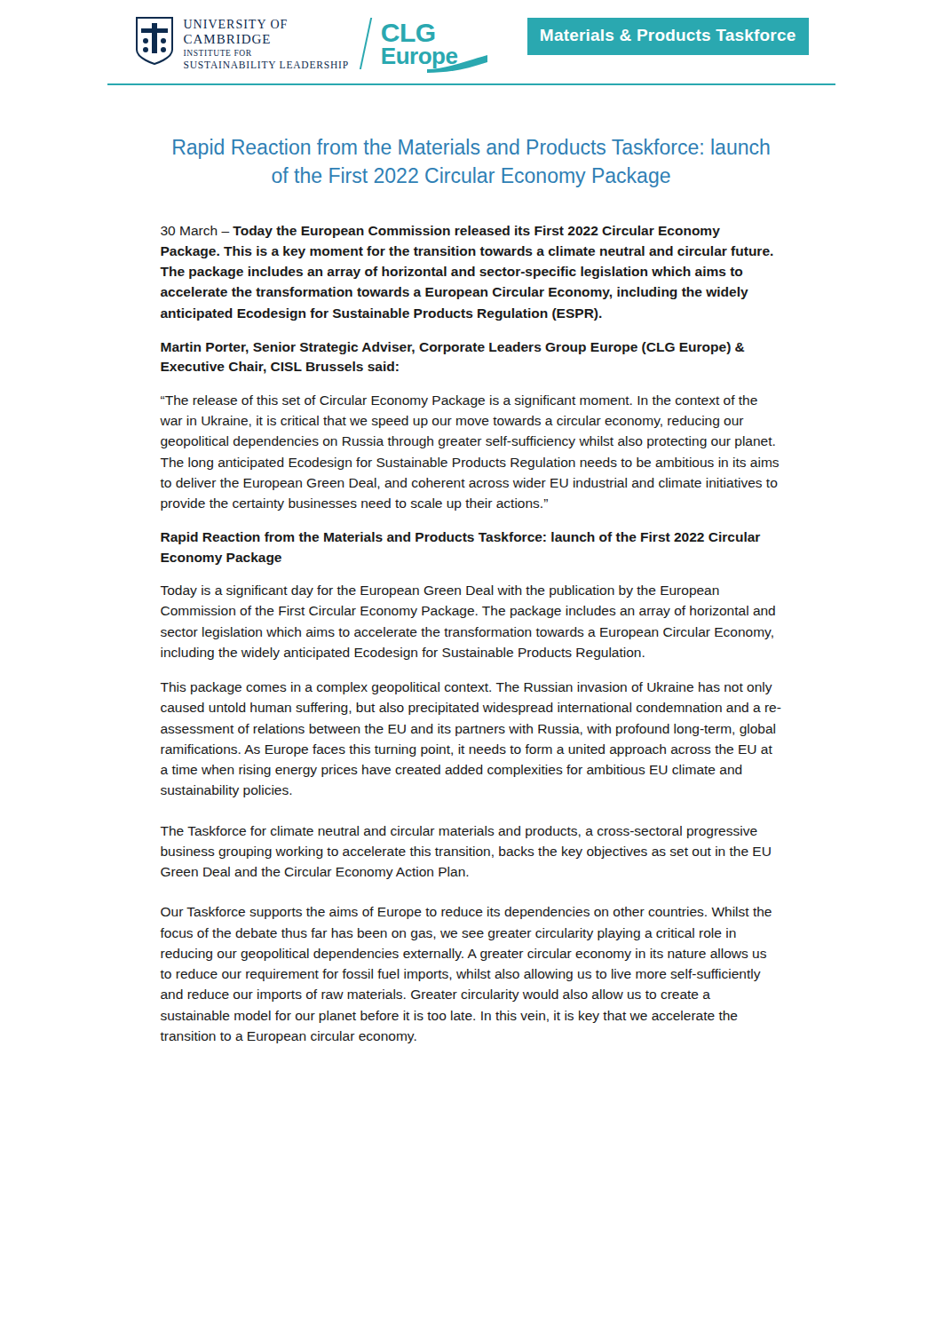University of
Cambridge
Institute for
Sustainability Leadership
CLG Europe
Materials & Products Taskforce
Rapid Reaction from the Materials and Products Taskforce: launch of the First 2022 Circular Economy Package
30 March – Today the European Commission released its First 2022 Circular Economy Package. This is a key moment for the transition towards a climate neutral and circular future. The package includes an array of horizontal and sector-specific legislation which aims to accelerate the transformation towards a European Circular Economy, including the widely anticipated Ecodesign for Sustainable Products Regulation (ESPR).
Martin Porter, Senior Strategic Adviser, Corporate Leaders Group Europe (CLG Europe) & Executive Chair, CISL Brussels said:
“The release of this set of Circular Economy Package is a significant moment. In the context of the war in Ukraine, it is critical that we speed up our move towards a circular economy, reducing our geopolitical dependencies on Russia through greater self-sufficiency whilst also protecting our planet. The long anticipated Ecodesign for Sustainable Products Regulation needs to be ambitious in its aims to deliver the European Green Deal, and coherent across wider EU industrial and climate initiatives to provide the certainty businesses need to scale up their actions.”
Rapid Reaction from the Materials and Products Taskforce: launch of the First 2022 Circular Economy Package
Today is a significant day for the European Green Deal with the publication by the European Commission of the First Circular Economy Package. The package includes an array of horizontal and sector legislation which aims to accelerate the transformation towards a European Circular Economy, including the widely anticipated Ecodesign for Sustainable Products Regulation.
This package comes in a complex geopolitical context. The Russian invasion of Ukraine has not only caused untold human suffering, but also precipitated widespread international condemnation and a re-assessment of relations between the EU and its partners with Russia, with profound long-term, global ramifications. As Europe faces this turning point, it needs to form a united approach across the EU at a time when rising energy prices have created added complexities for ambitious EU climate and sustainability policies.
The Taskforce for climate neutral and circular materials and products, a cross-sectoral progressive business grouping working to accelerate this transition, backs the key objectives as set out in the EU Green Deal and the Circular Economy Action Plan.
Our Taskforce supports the aims of Europe to reduce its dependencies on other countries. Whilst the focus of the debate thus far has been on gas, we see greater circularity playing a critical role in reducing our geopolitical dependencies externally. A greater circular economy in its nature allows us to reduce our requirement for fossil fuel imports, whilst also allowing us to live more self-sufficiently and reduce our imports of raw materials. Greater circularity would also allow us to create a sustainable model for our planet before it is too late. In this vein, it is key that we accelerate the transition to a European circular economy.